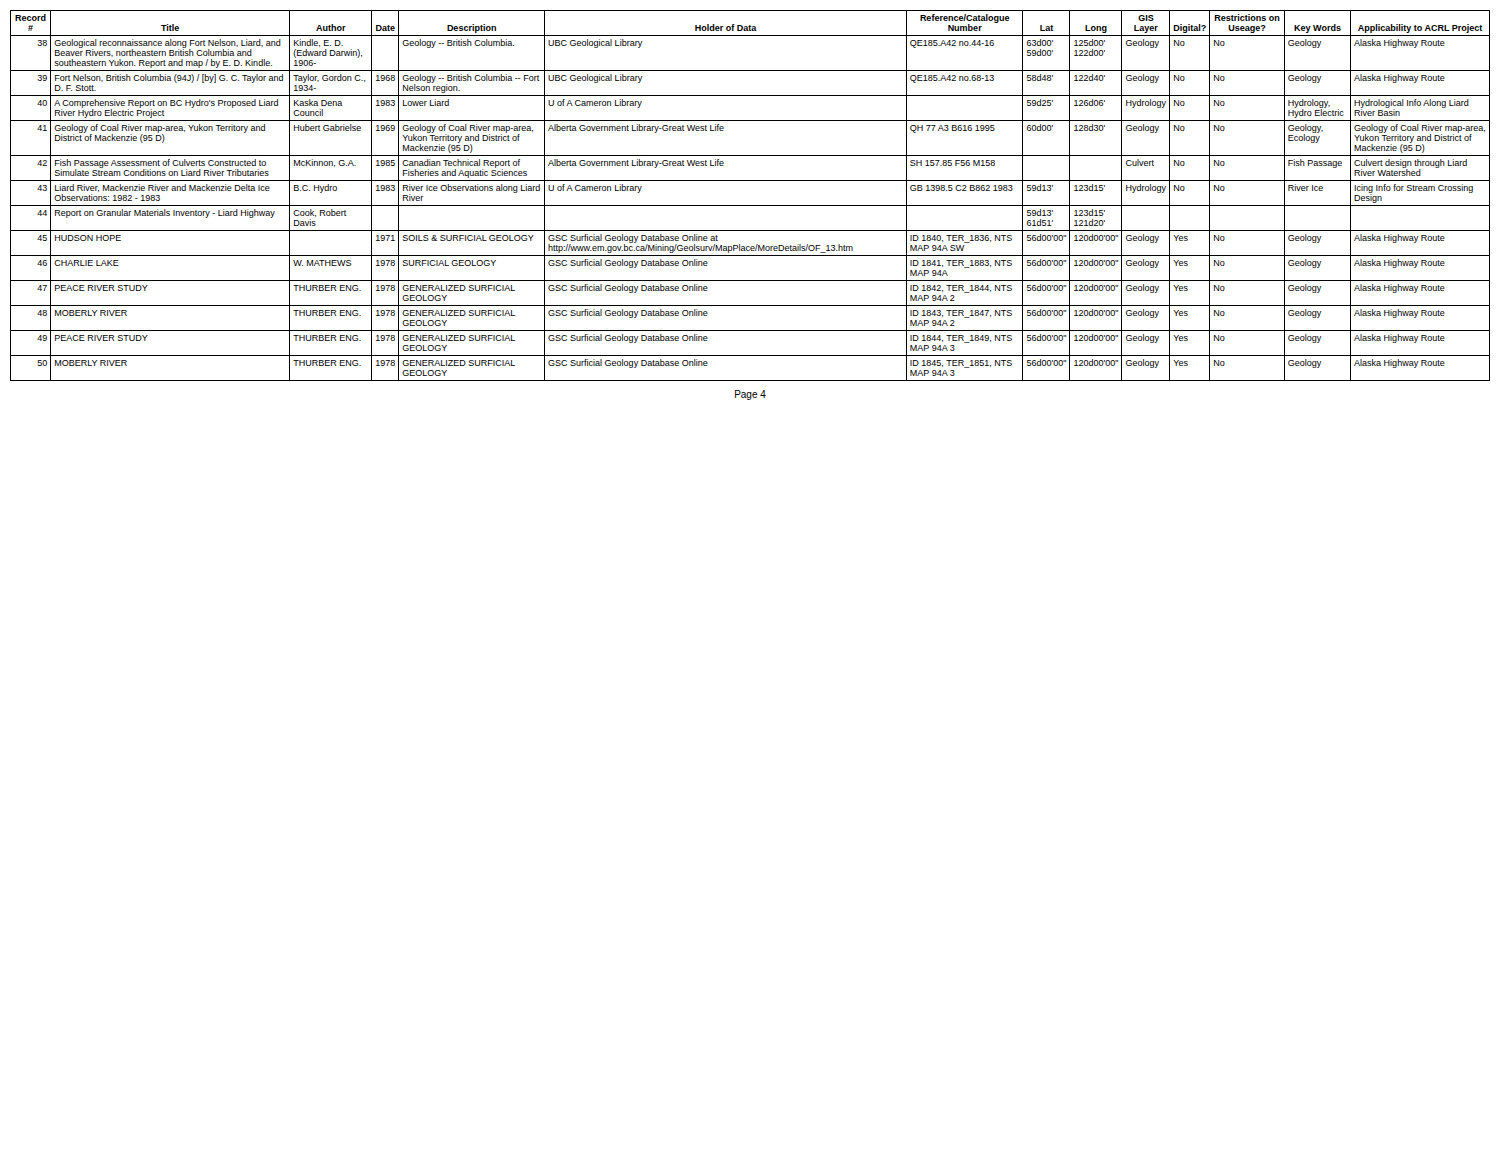| Record # | Title | Author | Date | Description | Holder of Data | Reference/Catalogue Number | Lat | Long | GIS Layer | Digital? | Restrictions on Useage? | Key Words | Applicability to ACRL Project |
| --- | --- | --- | --- | --- | --- | --- | --- | --- | --- | --- | --- | --- | --- |
| 38 | Geological reconnaissance along Fort Nelson, Liard, and Beaver Rivers, northeastern British Columbia and southeastern Yukon. Report and map / by E. D. Kindle. | Kindle, E. D. (Edward Darwin), 1906- | | Geology -- British Columbia. | UBC Geological Library | QE185.A42 no.44-16 | 63d00' 59d00' | 125d00' 122d00' | Geology | No | No | Geology | Alaska Highway Route |
| 39 | Fort Nelson, British Columbia (94J) / [by] G. C. Taylor and D. F. Stott. | Taylor, Gordon C., 1934- | 1968 | Geology -- British Columbia -- Fort Nelson region. | UBC Geological Library | QE185.A42 no.68-13 | 58d48' | 122d40' | Geology | No | No | Geology | Alaska Highway Route |
| 40 | A Comprehensive Report on BC Hydro's Proposed Liard River Hydro Electric Project | Kaska Dena Council | 1983 | Lower Liard | U of A Cameron Library | | 59d25' | 126d06' | Hydrology | No | No | Hydrology, Hydro Electric | Hydrological Info Along Liard River Basin |
| 41 | Geology of Coal River map-area, Yukon Territory and District of Mackenzie (95 D) | Hubert Gabrielse | 1969 | Geology of Coal River map-area, Yukon Territory and District of Mackenzie (95 D) | Alberta Government Library-Great West Life | QH 77 A3 B616 1995 | 60d00' | 128d30' | Geology | No | No | Geology, Ecology | Geology of Coal River map-area, Yukon Territory and District of Mackenzie (95 D) |
| 42 | Fish Passage Assessment of Culverts Constructed to Simulate Stream Conditions on Liard River Tributaries | McKinnon, G.A. | 1985 | Canadian Technical Report of Fisheries and Aquatic Sciences | Alberta Government Library-Great West Life | SH 157.85 F56 M158 | | | Culvert | No | No | Fish Passage | Culvert design through Liard River Watershed |
| 43 | Liard River, Mackenzie River and Mackenzie Delta Ice Observations: 1982 - 1983 | B.C. Hydro | 1983 | River Ice Observations along Liard River | U of A Cameron Library | GB 1398.5 C2 B862 1983 | 59d13' | 123d15' | Hydrology | No | No | River Ice | Icing Info for Stream Crossing Design |
| 44 | Report on Granular Materials Inventory - Liard Highway | Cook, Robert Davis | | | | | 59d13' 61d51' | 123d15' 121d20' | | | | | |
| 45 | HUDSON HOPE | | 1971 | SOILS & SURFICIAL GEOLOGY | GSC Surficial Geology Database Online at http://www.em.gov.bc.ca/Mining/Geolsurv/MapPlace/MoreDetails/OF_13.htm | ID 1840, TER_1836, NTS MAP 94A SW | 56d00'00" | 120d00'00" | Geology | Yes | No | Geology | Alaska Highway Route |
| 46 | CHARLIE LAKE | W. MATHEWS | 1978 | SURFICIAL GEOLOGY | GSC Surficial Geology Database Online | ID 1841, TER_1883, NTS MAP 94A | 56d00'00" | 120d00'00" | Geology | Yes | No | Geology | Alaska Highway Route |
| 47 | PEACE RIVER STUDY | THURBER ENG. | 1978 | GENERALIZED SURFICIAL GEOLOGY | GSC Surficial Geology Database Online | ID 1842, TER_1844, NTS MAP 94A 2 | 56d00'00" | 120d00'00" | Geology | Yes | No | Geology | Alaska Highway Route |
| 48 | MOBERLY RIVER | THURBER ENG. | 1978 | GENERALIZED SURFICIAL GEOLOGY | GSC Surficial Geology Database Online | ID 1843, TER_1847, NTS MAP 94A 2 | 56d00'00" | 120d00'00" | Geology | Yes | No | Geology | Alaska Highway Route |
| 49 | PEACE RIVER STUDY | THURBER ENG. | 1978 | GENERALIZED SURFICIAL GEOLOGY | GSC Surficial Geology Database Online | ID 1844, TER_1849, NTS MAP 94A 3 | 56d00'00" | 120d00'00" | Geology | Yes | No | Geology | Alaska Highway Route |
| 50 | MOBERLY RIVER | THURBER ENG. | 1978 | GENERALIZED SURFICIAL GEOLOGY | GSC Surficial Geology Database Online | ID 1845, TER_1851, NTS MAP 94A 3 | 56d00'00" | 120d00'00" | Geology | Yes | No | Geology | Alaska Highway Route |
Page 4